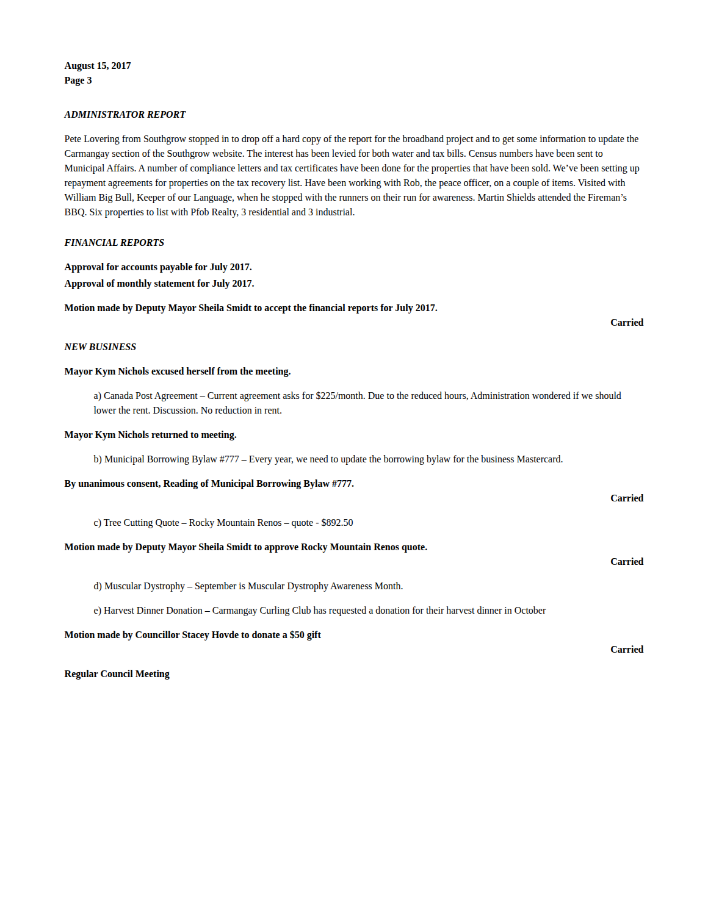August 15, 2017
Page 3
ADMINISTRATOR REPORT
Pete Lovering from Southgrow stopped in to drop off a hard copy of the report for the broadband project and to get some information to update the Carmangay section of the Southgrow website. The interest has been levied for both water and tax bills. Census numbers have been sent to Municipal Affairs. A number of compliance letters and tax certificates have been done for the properties that have been sold. We’ve been setting up repayment agreements for properties on the tax recovery list. Have been working with Rob, the peace officer, on a couple of items. Visited with William Big Bull, Keeper of our Language, when he stopped with the runners on their run for awareness. Martin Shields attended the Fireman’s BBQ. Six properties to list with Pfob Realty, 3 residential and 3 industrial.
FINANCIAL REPORTS
Approval for accounts payable for July 2017.
Approval of monthly statement for July 2017.
Motion made by Deputy Mayor Sheila Smidt to accept the financial reports for July 2017.
Carried
NEW BUSINESS
Mayor Kym Nichols excused herself from the meeting.
a) Canada Post Agreement – Current agreement asks for $225/month. Due to the reduced hours, Administration wondered if we should lower the rent. Discussion. No reduction in rent.
Mayor Kym Nichols returned to meeting.
b) Municipal Borrowing Bylaw #777 – Every year, we need to update the borrowing bylaw for the business Mastercard.
By unanimous consent, Reading of Municipal Borrowing Bylaw #777.
Carried
c) Tree Cutting Quote – Rocky Mountain Renos – quote - $892.50
Motion made by Deputy Mayor Sheila Smidt to approve Rocky Mountain Renos quote.
Carried
d) Muscular Dystrophy – September is Muscular Dystrophy Awareness Month.
e) Harvest Dinner Donation – Carmangay Curling Club has requested a donation for their harvest dinner in October
Motion made by Councillor Stacey Hovde to donate a $50 gift
Carried
Regular Council Meeting